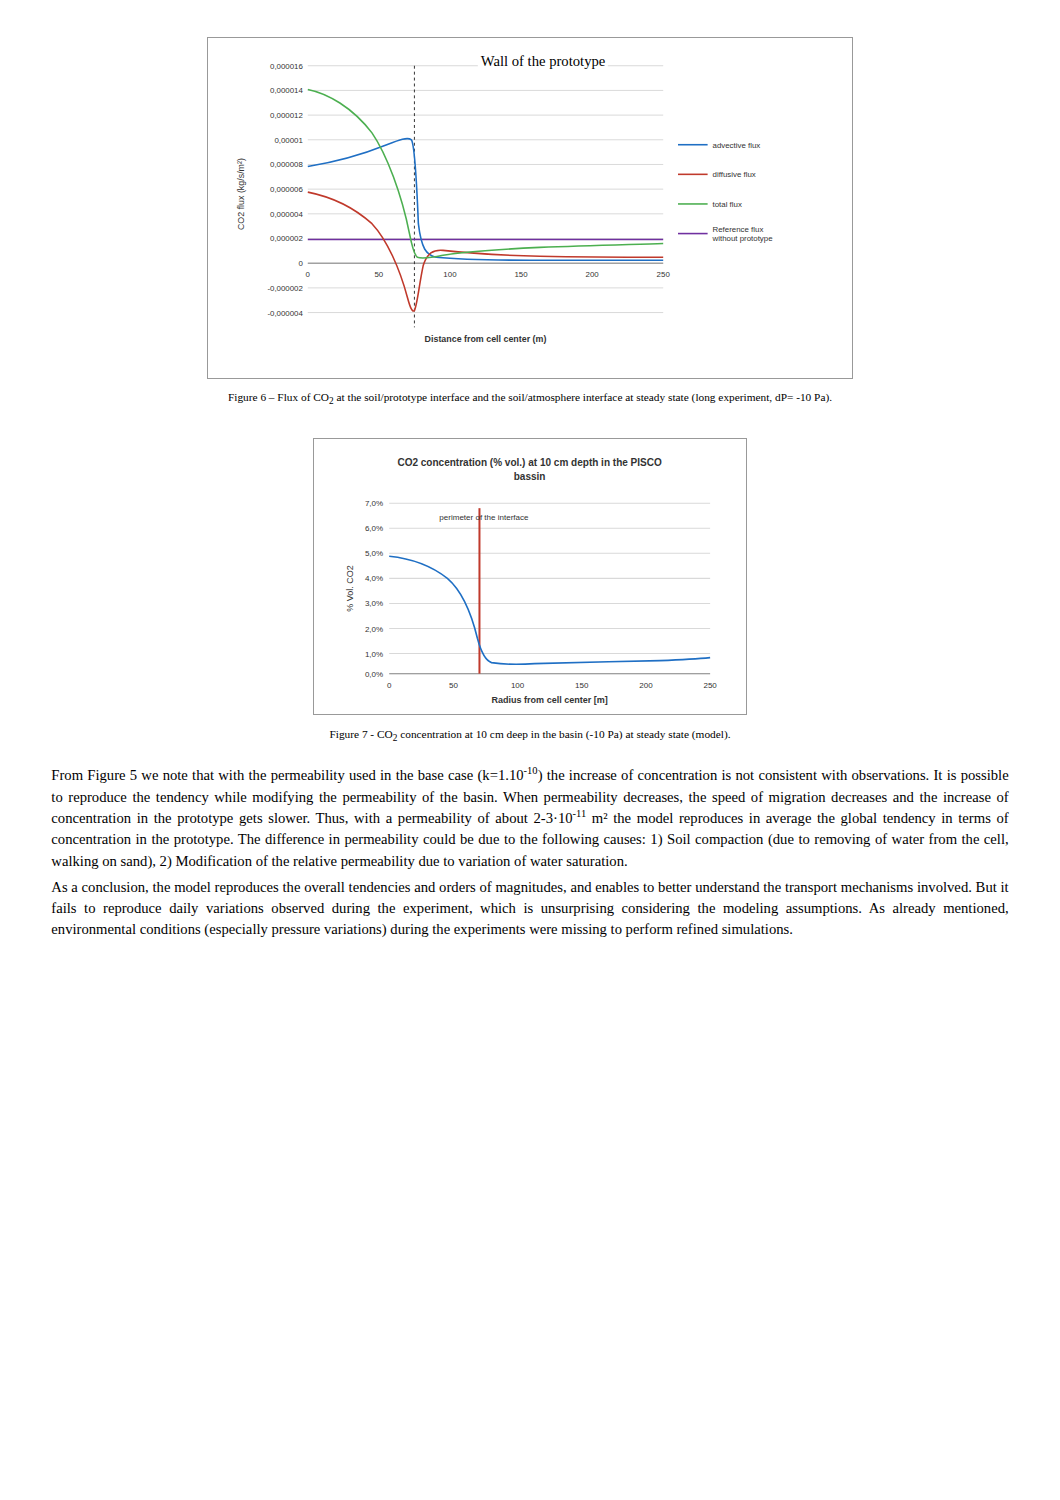Wall of the prototype 0,000016 0,000014 0,000012 0,00001 0,000008 0,000006 0,000004 0,000002 0 -0,000002 -0,000004 CO2 flux (kg/s/m²) 0 50 100 150 200 250 Distance from cell center (m) advective flux diffusive flux total flux Reference flux without prototype
Figure 6 – Flux of CO2 at the soil/prototype interface and the soil/atmosphere interface at steady state (long experiment, dP= -10 Pa).
CO2 concentration (% vol.) at 10 cm depth in the PISCO bassin 7,0% 6,0% 5,0% 4,0% 3,0% 2,0% 1,0% 0,0% % Vol. CO2 0 50 100 150 200 250 Radius from cell center [m] perimeter of the interface
Figure 7 - CO2 concentration at 10 cm deep in the basin (-10 Pa) at steady state (model).
From Figure 5 we note that with the permeability used in the base case (k=1.10-10) the increase of concentration is not consistent with observations. It is possible to reproduce the tendency while modifying the permeability of the basin. When permeability decreases, the speed of migration decreases and the increase of concentration in the prototype gets slower. Thus, with a permeability of about 2-3·10-11 m² the model reproduces in average the global tendency in terms of concentration in the prototype. The difference in permeability could be due to the following causes: 1) Soil compaction (due to removing of water from the cell, walking on sand), 2) Modification of the relative permeability due to variation of water saturation.
As a conclusion, the model reproduces the overall tendencies and orders of magnitudes, and enables to better understand the transport mechanisms involved. But it fails to reproduce daily variations observed during the experiment, which is unsurprising considering the modeling assumptions. As already mentioned, environmental conditions (especially pressure variations) during the experiments were missing to perform refined simulations.